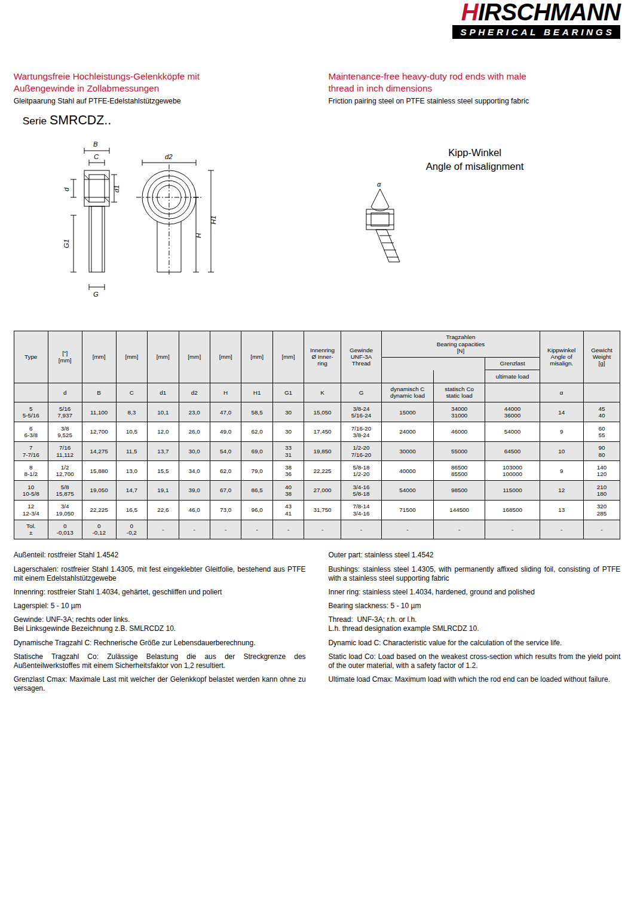HIRSCHMANN
SPHERICAL BEARINGS
Wartungsfreie Hochleistungs-Gelenkköpfe mit
Außengewinde in Zollabmessungen
Gleitpaarung Stahl auf PTFE-Edelstahlstützgewebe
Serie SMRCDZ..
Maintenance-free heavy-duty rod ends with male
thread in inch dimensions
Friction pairing steel on PTFE stainless steel supporting fabric
B C d d1 G1 G d2 H1 H
Kipp-Winkel
Angle of misalignment
α
| Type | ["] [mm] | [mm] | [mm] | [mm] | [mm] | [mm] | [mm] | [mm] | Innenring Ø Inner- ring | Gewinde UNF-3A Thread | Tragzahlen Bearing capacities [N] | Kippwinkel Angle of misalign. | Gewicht Weight [g] |
| --- | --- | --- | --- | --- | --- | --- | --- | --- | --- | --- | --- | --- | --- |
| | Grenzlast |
| | | ultimate load |
| | d | B | C | d1 | d2 | H | H1 | G1 | K | G | dynamisch C dynamic load | statisch Co static load | | α | |
| 5 5-5/16 | 5/16 7,937 | 11,100 | 8,3 | 10,1 | 23,0 | 47,0 | 58,5 | 30 | 15,050 | 3/8-24 5/16-24 | 15000 | 34000 31000 | 44000 36000 | 14 | 45 40 |
| 6 6-3/8 | 3/8 9,525 | 12,700 | 10,5 | 12,0 | 26,0 | 49,0 | 62,0 | 30 | 17,450 | 7/16-20 3/8-24 | 24000 | 46000 | 54000 | 9 | 60 55 |
| 7 7-7/16 | 7/16 11,112 | 14,275 | 11,5 | 13,7 | 30,0 | 54,0 | 69,0 | 33 31 | 19,850 | 1/2-20 7/16-20 | 30000 | 55000 | 64500 | 10 | 90 80 |
| 8 8-1/2 | 1/2 12,700 | 15,880 | 13,0 | 15,5 | 34,0 | 62,0 | 79,0 | 38 36 | 22,225 | 5/8-18 1/2-20 | 40000 | 86500 85500 | 103000 100000 | 9 | 140 120 |
| 10 10-5/8 | 5/8 15,875 | 19,050 | 14,7 | 19,1 | 39,0 | 67,0 | 86,5 | 40 38 | 27,000 | 3/4-16 5/8-18 | 54000 | 98500 | 115000 | 12 | 210 180 |
| 12 12-3/4 | 3/4 19,050 | 22,225 | 16,5 | 22,6 | 46,0 | 73,0 | 96,0 | 43 41 | 31,750 | 7/8-14 3/4-16 | 71500 | 144500 | 168500 | 13 | 320 285 |
| Tol. ± | 0 -0,013 | 0 -0,12 | 0 -0,2 | - | - | - | - | - | - | - | - | - | - | - | - |
Außenteil: rostfreier Stahl 1.4542
Lagerschalen: rostfreier Stahl 1.4305, mit fest eingeklebter Gleitfolie, bestehend aus PTFE mit einem Edelstahlstützgewebe
Innenring: rostfreier Stahl 1.4034, gehärtet, geschliffen und poliert
Lagerspiel: 5 - 10 µm
Gewinde: UNF-3A; rechts oder links.
Bei Linksgewinde Bezeichnung z.B. SMLRCDZ 10.
Dynamische Tragzahl C: Rechnerische Größe zur Lebensdauerberechnung.
Statische Tragzahl Co: Zulässige Belastung die aus der Streckgrenze des Außenteilwerkstoffes mit einem Sicherheitsfaktor von 1,2 resultiert.
Grenzlast Cmax: Maximale Last mit welcher der Gelenkkopf belastet werden kann ohne zu versagen.
Outer part: stainless steel 1.4542
Bushings: stainless steel 1.4305, with permanently affixed sliding foil, consisting of PTFE with a stainless steel supporting fabric
Inner ring: stainless steel 1.4034, hardened, ground and polished
Bearing slackness: 5 - 10 µm
Thread: UNF-3A; r.h. or l.h.
L.h. thread designation example SMLRCDZ 10.
Dynamic load C: Characteristic value for the calculation of the service life.
Static load Co: Load based on the weakest cross-section which results from the yield point of the outer material, with a safety factor of 1.2.
Ultimate load Cmax: Maximum load with which the rod end can be loaded without failure.